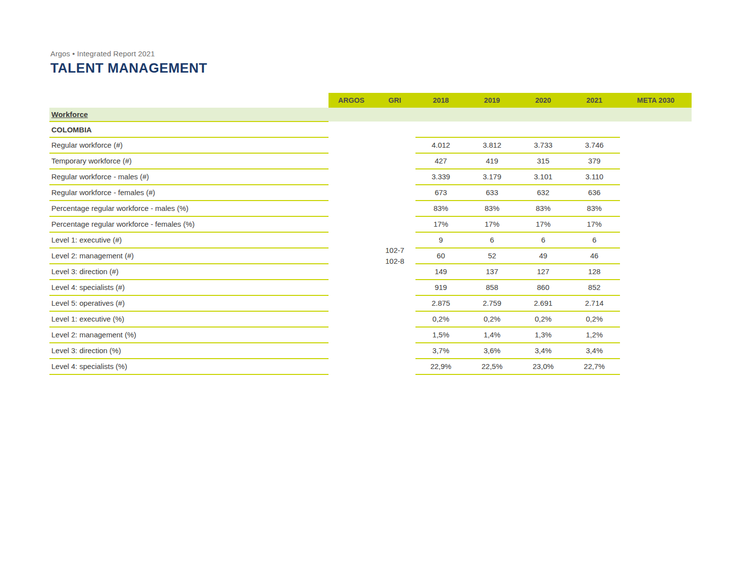Argos • Integrated Report 2021
TALENT MANAGEMENT
| | ARGOS | GRI | 2018 | 2019 | 2020 | 2021 | META 2030 |
| --- | --- | --- | --- | --- | --- | --- | --- |
| Workforce | | | | | | | |
| COLOMBIA | | | | | | | |
| Regular workforce (#) | | 102-7 102-8 | 4.012 | 3.812 | 3.733 | 3.746 | |
| Temporary workforce (#) | | 427 | 419 | 315 | 379 | |
| Regular workforce - males (#) | | 3.339 | 3.179 | 3.101 | 3.110 | |
| Regular workforce - females (#) | | 673 | 633 | 632 | 636 | |
| Percentage regular workforce - males (%) | | 83% | 83% | 83% | 83% | |
| Percentage regular workforce - females (%) | | 17% | 17% | 17% | 17% | |
| Level 1: executive (#) | | 9 | 6 | 6 | 6 | |
| Level 2: management (#) | | 60 | 52 | 49 | 46 | |
| Level 3: direction (#) | | 149 | 137 | 127 | 128 | |
| Level 4: specialists (#) | | 919 | 858 | 860 | 852 | |
| Level 5: operatives (#) | | 2.875 | 2.759 | 2.691 | 2.714 | |
| Level 1: executive (%) | | 0,2% | 0,2% | 0,2% | 0,2% | |
| Level 2: management (%) | | 1,5% | 1,4% | 1,3% | 1,2% | |
| Level 3: direction (%) | | 3,7% | 3,6% | 3,4% | 3,4% | |
| Level 4: specialists (%) | | 22,9% | 22,5% | 23,0% | 22,7% | |